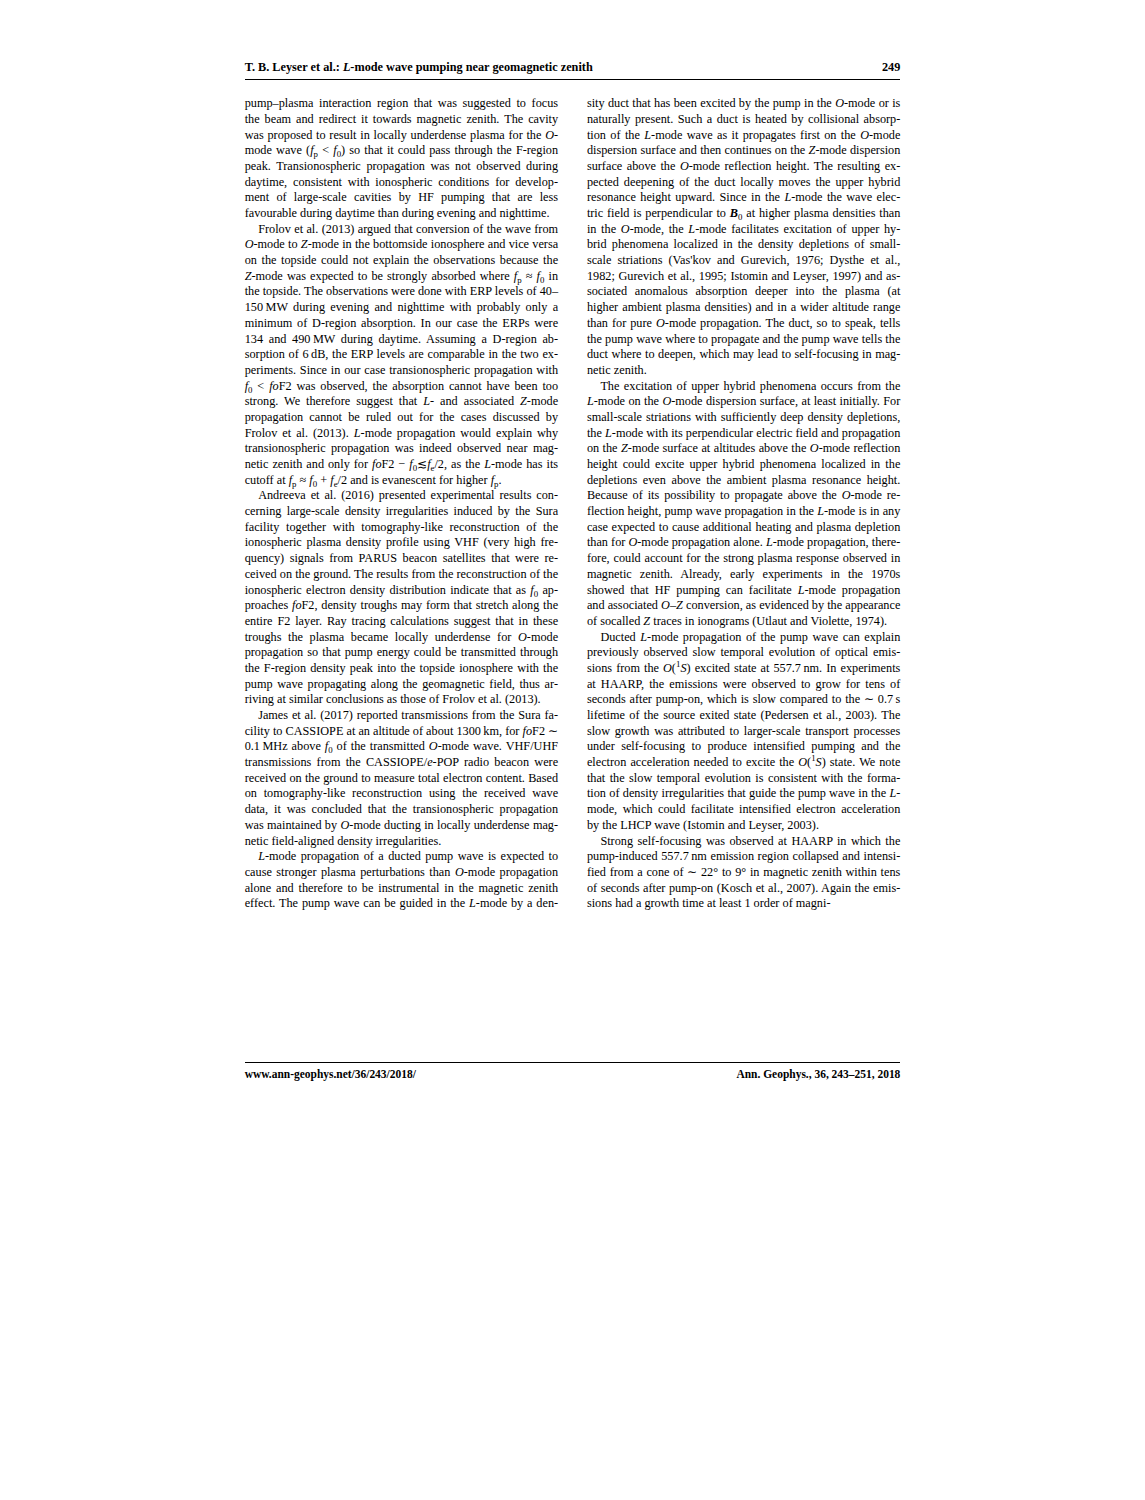T. B. Leyser et al.: L-mode wave pumping near geomagnetic zenith
249
pump–plasma interaction region that was suggested to focus the beam and redirect it towards magnetic zenith. The cavity was proposed to result in locally underdense plasma for the O-mode wave (fp < f0) so that it could pass through the F-region peak. Transionospheric propagation was not observed during daytime, consistent with ionospheric conditions for development of large-scale cavities by HF pumping that are less favourable during daytime than during evening and nighttime.
Frolov et al. (2013) argued that conversion of the wave from O-mode to Z-mode in the bottomside ionosphere and vice versa on the topside could not explain the observations because the Z-mode was expected to be strongly absorbed where fp ≈ f0 in the topside. The observations were done with ERP levels of 40–150 MW during evening and nighttime with probably only a minimum of D-region absorption. In our case the ERPs were 134 and 490 MW during daytime. Assuming a D-region absorption of 6 dB, the ERP levels are comparable in the two experiments. Since in our case transionospheric propagation with f0 < fo F2 was observed, the absorption cannot have been too strong. We therefore suggest that L- and associated Z-mode propagation cannot be ruled out for the cases discussed by Frolov et al. (2013). L-mode propagation would explain why transionospheric propagation was indeed observed near magnetic zenith and only for fo F2 − f0≲fe/2, as the L-mode has its cutoff at fp ≈ f0 + fe/2 and is evanescent for higher fp.
Andreeva et al. (2016) presented experimental results concerning large-scale density irregularities induced by the Sura facility together with tomography-like reconstruction of the ionospheric plasma density profile using VHF (very high frequency) signals from PARUS beacon satellites that were received on the ground. The results from the reconstruction of the ionospheric electron density distribution indicate that as f0 approaches fo F2, density troughs may form that stretch along the entire F2 layer. Ray tracing calculations suggest that in these troughs the plasma became locally underdense for O-mode propagation so that pump energy could be transmitted through the F-region density peak into the topside ionosphere with the pump wave propagating along the geomagnetic field, thus arriving at similar conclusions as those of Frolov et al. (2013).
James et al. (2017) reported transmissions from the Sura facility to CASSIOPE at an altitude of about 1300 km, for fo F2 ∼ 0.1 MHz above f0 of the transmitted O-mode wave. VHF/UHF transmissions from the CASSIOPE/e-POP radio beacon were received on the ground to measure total electron content. Based on tomography-like reconstruction using the received wave data, it was concluded that the transionospheric propagation was maintained by O-mode ducting in locally underdense magnetic field-aligned density irregularities.
L-mode propagation of a ducted pump wave is expected to cause stronger plasma perturbations than O-mode propagation alone and therefore to be instrumental in the magnetic zenith effect. The pump wave can be guided in the L-mode by a density duct that has been excited by the pump in the O-mode or is naturally present. Such a duct is heated by collisional absorption of the L-mode wave as it propagates first on the O-mode dispersion surface and then continues on the Z-mode dispersion surface above the O-mode reflection height. The resulting expected deepening of the duct locally moves the upper hybrid resonance height upward. Since in the L-mode the wave electric field is perpendicular to B0 at higher plasma densities than in the O-mode, the L-mode facilitates excitation of upper hybrid phenomena localized in the density depletions of small-scale striations (Vas'kov and Gurevich, 1976; Dysthe et al., 1982; Gurevich et al., 1995; Istomin and Leyser, 1997) and associated anomalous absorption deeper into the plasma (at higher ambient plasma densities) and in a wider altitude range than for pure O-mode propagation. The duct, so to speak, tells the pump wave where to propagate and the pump wave tells the duct where to deepen, which may lead to self-focusing in magnetic zenith.
The excitation of upper hybrid phenomena occurs from the L-mode on the O-mode dispersion surface, at least initially. For small-scale striations with sufficiently deep density depletions, the L-mode with its perpendicular electric field and propagation on the Z-mode surface at altitudes above the O-mode reflection height could excite upper hybrid phenomena localized in the depletions even above the ambient plasma resonance height. Because of its possibility to propagate above the O-mode reflection height, pump wave propagation in the L-mode is in any case expected to cause additional heating and plasma depletion than for O-mode propagation alone. L-mode propagation, therefore, could account for the strong plasma response observed in magnetic zenith. Already, early experiments in the 1970s showed that HF pumping can facilitate L-mode propagation and associated O–Z conversion, as evidenced by the appearance of socalled Z traces in ionograms (Utlaut and Violette, 1974).
Ducted L-mode propagation of the pump wave can explain previously observed slow temporal evolution of optical emissions from the O(1S) excited state at 557.7 nm. In experiments at HAARP, the emissions were observed to grow for tens of seconds after pump-on, which is slow compared to the ∼ 0.7 s lifetime of the source exited state (Pedersen et al., 2003). The slow growth was attributed to larger-scale transport processes under self-focusing to produce intensified pumping and the electron acceleration needed to excite the O(1S) state. We note that the slow temporal evolution is consistent with the formation of density irregularities that guide the pump wave in the L-mode, which could facilitate intensified electron acceleration by the LHCP wave (Istomin and Leyser, 2003).
Strong self-focusing was observed at HAARP in which the pump-induced 557.7 nm emission region collapsed and intensified from a cone of ∼ 22° to 9° in magnetic zenith within tens of seconds after pump-on (Kosch et al., 2007). Again the emissions had a growth time at least 1 order of magni-
www.ann-geophys.net/36/243/2018/
Ann. Geophys., 36, 243–251, 2018